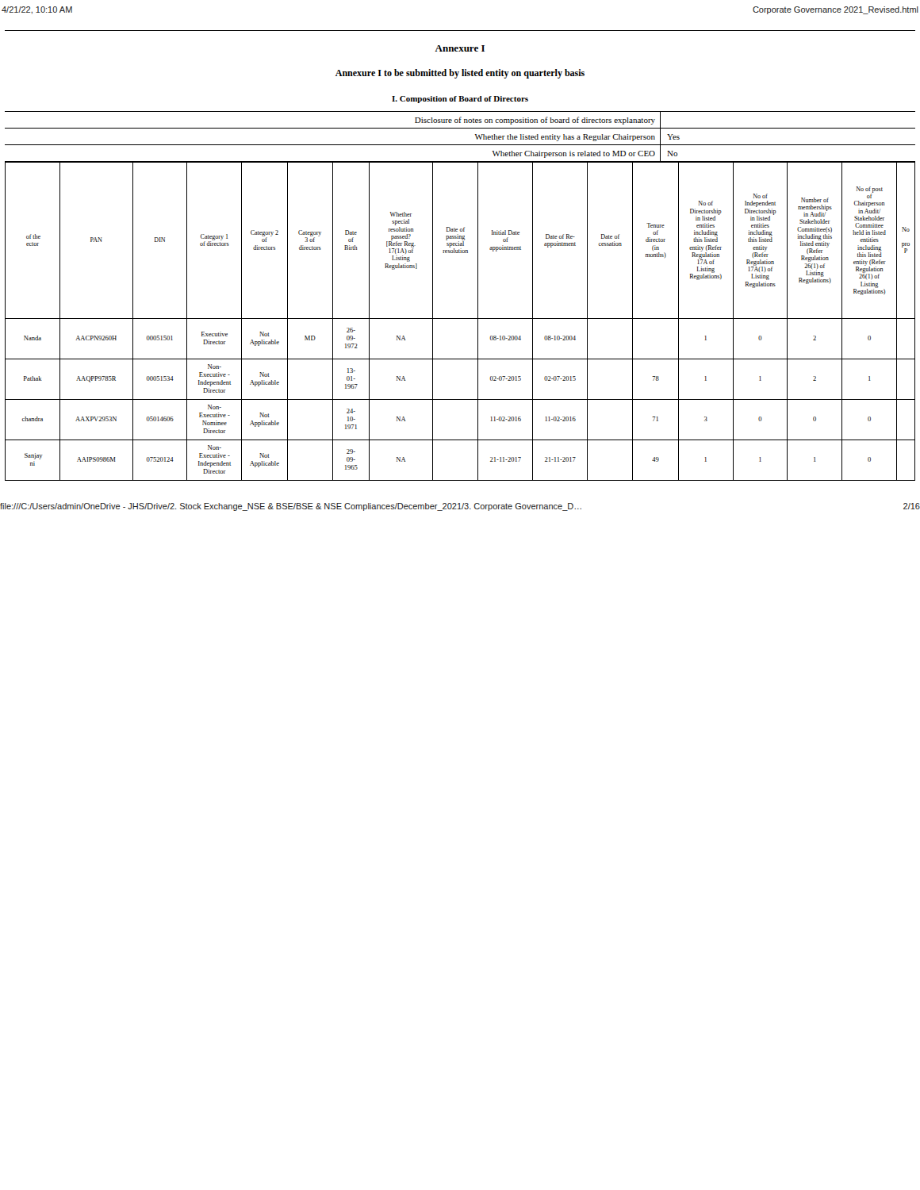4/21/22, 10:10 AM
Corporate Governance 2021_Revised.html
Annexure I
Annexure I to be submitted by listed entity on quarterly basis
I. Composition of Board of Directors
| Disclosure of notes on composition of board of directors explanatory | |
| Whether the listed entity has a Regular Chairperson | Yes |
| Whether Chairperson is related to MD or CEO | No |
| of the ector | PAN | DIN | Category 1 of directors | Category 2 of directors | Category 3 of directors | Date of Birth | Whether special resolution passed? [Refer Reg. 17(1A) of Listing Regulations] | Date of passing special resolution | Initial Date of appointment | Date of Re- appointment | Date of cessation | Tenure of director (in months) | No of Directorship in listed entities including this listed entity (Refer Regulation 17A of Listing Regulations) | No of Independent Directorship in listed entities including this listed entity (Refer Regulation 17A(1) of Listing Regulations | Number of memberships in Audit/ Stakeholder Committee(s) including this listed entity (Refer Regulation 26(1) of Listing Regulations) | No of post of Chairperson in Audit/ Stakeholder Committee held in listed entities including this listed entity (Refer Regulation 26(1) of Listing Regulations) | No pro P |
| --- | --- | --- | --- | --- | --- | --- | --- | --- | --- | --- | --- | --- | --- | --- | --- | --- | --- |
| Nanda | AACPN9260H | 00051501 | Executive Director | Not Applicable | MD | 26- 09- 1972 | NA | | 08-10-2004 | 08-10-2004 | | | 1 | 0 | 2 | 0 | |
| Pathak | AAQPP9785R | 00051534 | Non- Executive - Independent Director | Not Applicable | | 13- 01- 1967 | NA | | 02-07-2015 | 02-07-2015 | | 78 | 1 | 1 | 2 | 1 | |
| chandra | AAXPV2953N | 05014606 | Non- Executive - Nominee Director | Not Applicable | | 24- 10- 1971 | NA | | 11-02-2016 | 11-02-2016 | | 71 | 3 | 0 | 0 | 0 | |
| Sanjay ni | AAIPS0986M | 07520124 | Non- Executive - Independent Director | Not Applicable | | 29- 09- 1965 | NA | | 21-11-2017 | 21-11-2017 | | 49 | 1 | 1 | 1 | 0 | |
file:///C:/Users/admin/OneDrive - JHS/Drive/2. Stock Exchange_NSE & BSE/BSE & NSE Compliances/December_2021/3. Corporate Governance_D…
2/16